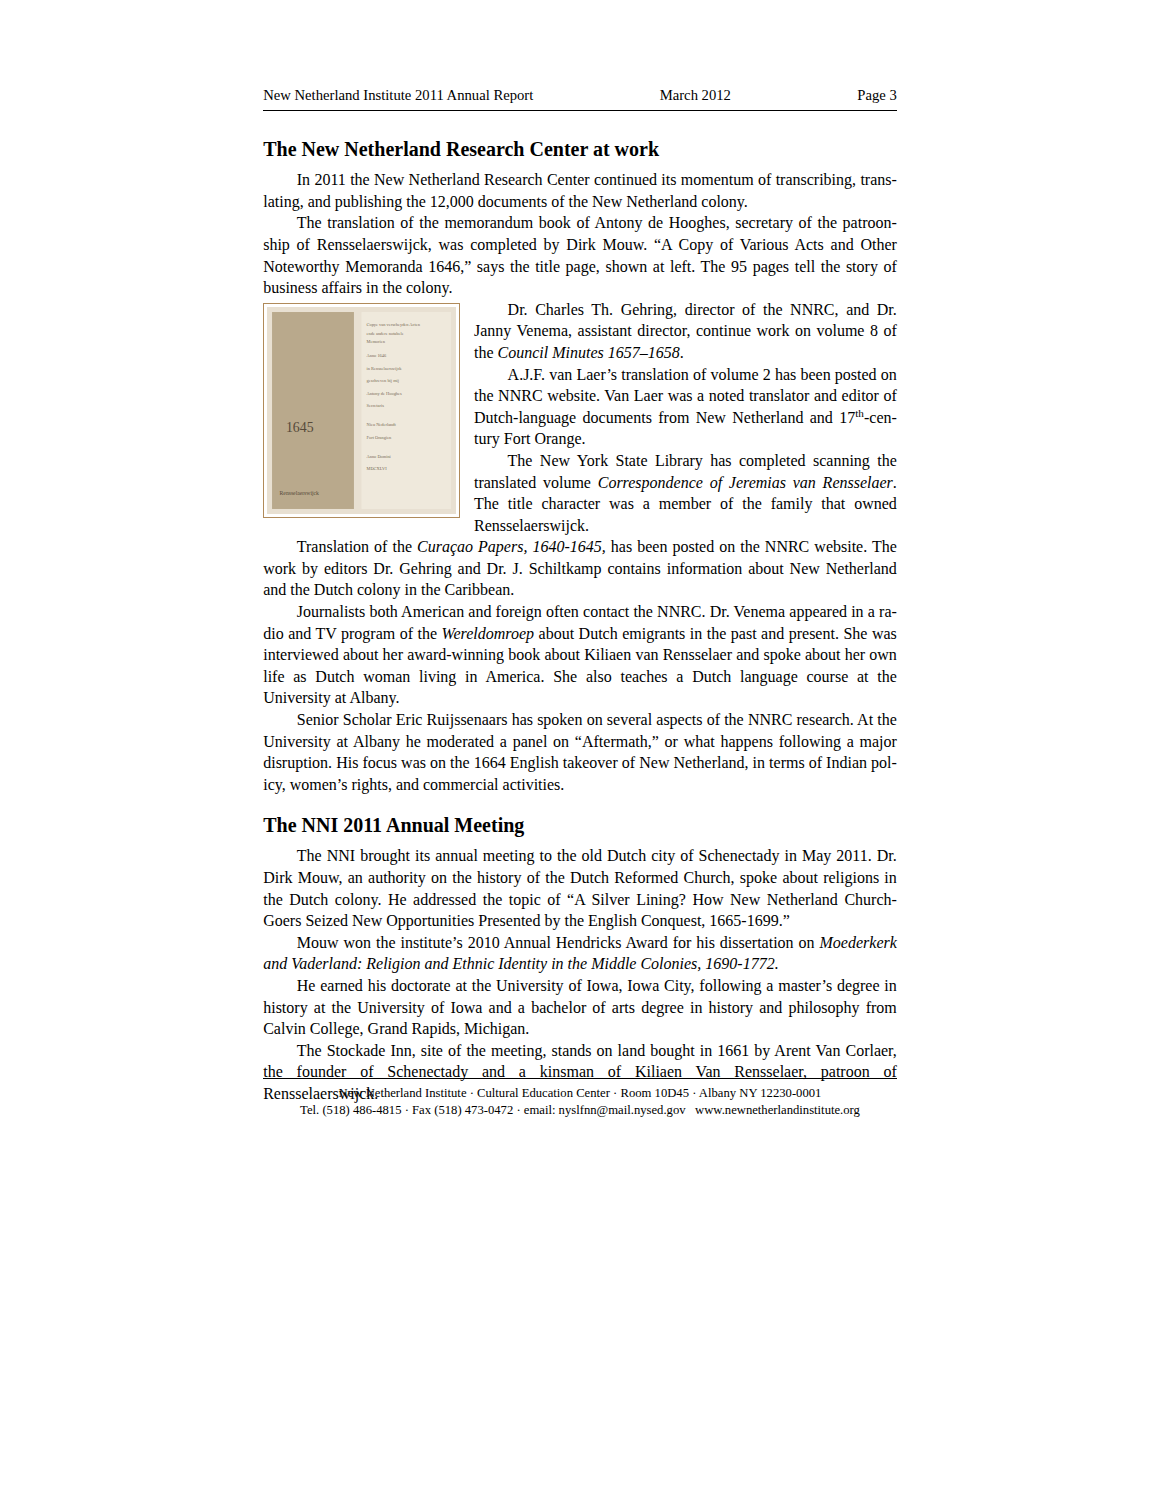New Netherland Institute 2011 Annual Report March 2012 Page 3
The New Netherland Research Center at work
In 2011 the New Netherland Research Center continued its momentum of transcribing, translating, and publishing the 12,000 documents of the New Netherland colony.
The translation of the memorandum book of Antony de Hooghes, secretary of the patroonship of Rensselaerswijck, was completed by Dirk Mouw. “A Copy of Various Acts and Other Noteworthy Memoranda 1646,” says the title page, shown at left. The 95 pages tell the story of business affairs in the colony.
Dr. Charles Th. Gehring, director of the NNRC, and Dr. Janny Venema, assistant director, continue work on volume 8 of the Council Minutes 1657–1658.
A.J.F. van Laer’s translation of volume 2 has been posted on the NNRC website. Van Laer was a noted translator and editor of Dutch-language documents from New Netherland and 17th-century Fort Orange.
The New York State Library has completed scanning the translated volume Correspondence of Jeremias van Rensselaer. The title character was a member of the family that owned Rensselaerswijck.
Translation of the Curaçao Papers, 1640-1645, has been posted on the NNRC website. The work by editors Dr. Gehring and Dr. J. Schiltkamp contains information about New Netherland and the Dutch colony in the Caribbean.
Journalists both American and foreign often contact the NNRC. Dr. Venema appeared in a radio and TV program of the Wereldomroep about Dutch emigrants in the past and present. She was interviewed about her award-winning book about Kiliaen van Rensselaer and spoke about her own life as Dutch woman living in America. She also teaches a Dutch language course at the University at Albany.
Senior Scholar Eric Ruijssenaars has spoken on several aspects of the NNRC research. At the University at Albany he moderated a panel on “Aftermath,” or what happens following a major disruption. His focus was on the 1664 English takeover of New Netherland, in terms of Indian policy, women’s rights, and commercial activities.
The NNI 2011 Annual Meeting
The NNI brought its annual meeting to the old Dutch city of Schenectady in May 2011. Dr. Dirk Mouw, an authority on the history of the Dutch Reformed Church, spoke about religions in the Dutch colony. He addressed the topic of “A Silver Lining? How New Netherland Church-Goers Seized New Opportunities Presented by the English Conquest, 1665-1699.”
Mouw won the institute’s 2010 Annual Hendricks Award for his dissertation on Moederkerk and Vaderland: Religion and Ethnic Identity in the Middle Colonies, 1690-1772.
He earned his doctorate at the University of Iowa, Iowa City, following a master’s degree in history at the University of Iowa and a bachelor of arts degree in history and philosophy from Calvin College, Grand Rapids, Michigan.
The Stockade Inn, site of the meeting, stands on land bought in 1661 by Arent Van Corlaer, the founder of Schenectady and a kinsman of Kiliaen Van Rensselaer, patroon of Rensselaerswijck.
New Netherland Institute · Cultural Education Center · Room 10D45 · Albany NY 12230-0001
Tel. (518) 486-4815 · Fax (518) 473-0472 · email: nyslfnn@mail.nysed.gov www.newnetherlandinstitute.org